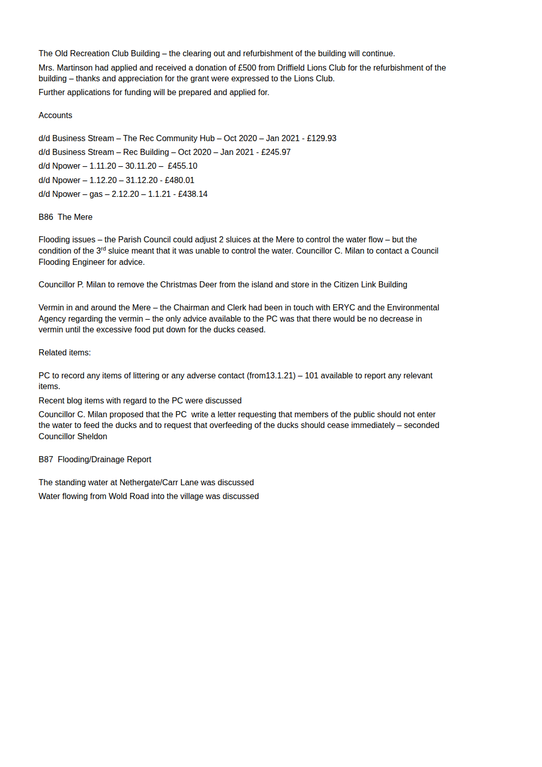The Old Recreation Club Building – the clearing out and refurbishment of the building will continue.
Mrs. Martinson had applied and received a donation of £500 from Driffield Lions Club for the refurbishment of the building – thanks and appreciation for the grant were expressed to the Lions Club.
Further applications for funding will be prepared and applied for.
Accounts
d/d Business Stream – The Rec Community Hub – Oct 2020 – Jan 2021 - £129.93
d/d Business Stream – Rec Building – Oct 2020 – Jan 2021 - £245.97
d/d Npower – 1.11.20 – 30.11.20 – £455.10
d/d Npower – 1.12.20 – 31.12.20 - £480.01
d/d Npower – gas – 2.12.20 – 1.1.21 - £438.14
B86 The Mere
Flooding issues – the Parish Council could adjust 2 sluices at the Mere to control the water flow – but the condition of the 3rd sluice meant that it was unable to control the water. Councillor C. Milan to contact a Council Flooding Engineer for advice.
Councillor P. Milan to remove the Christmas Deer from the island and store in the Citizen Link Building
Vermin in and around the Mere – the Chairman and Clerk had been in touch with ERYC and the Environmental Agency regarding the vermin – the only advice available to the PC was that there would be no decrease in vermin until the excessive food put down for the ducks ceased.
Related items:
PC to record any items of littering or any adverse contact (from13.1.21) – 101 available to report any relevant items.
Recent blog items with regard to the PC were discussed
Councillor C. Milan proposed that the PC write a letter requesting that members of the public should not enter the water to feed the ducks and to request that overfeeding of the ducks should cease immediately – seconded Councillor Sheldon
B87 Flooding/Drainage Report
The standing water at Nethergate/Carr Lane was discussed
Water flowing from Wold Road into the village was discussed